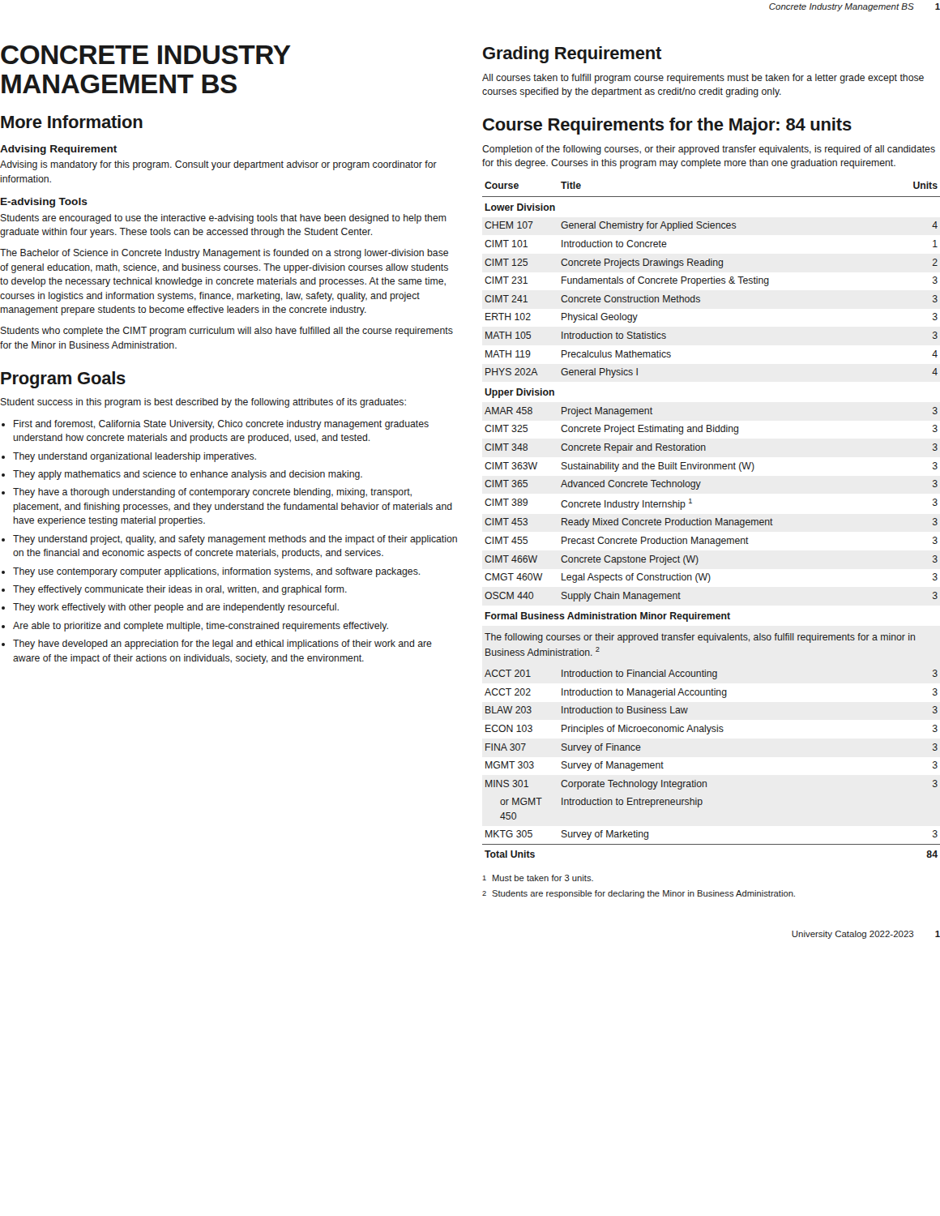Concrete Industry Management BS 1
Concrete Industry Management BS
More Information
Advising Requirement
Advising is mandatory for this program. Consult your department advisor or program coordinator for information.
E-advising Tools
Students are encouraged to use the interactive e-advising tools that have been designed to help them graduate within four years. These tools can be accessed through the Student Center.
The Bachelor of Science in Concrete Industry Management is founded on a strong lower-division base of general education, math, science, and business courses. The upper-division courses allow students to develop the necessary technical knowledge in concrete materials and processes. At the same time, courses in logistics and information systems, finance, marketing, law, safety, quality, and project management prepare students to become effective leaders in the concrete industry.
Students who complete the CIMT program curriculum will also have fulfilled all the course requirements for the Minor in Business Administration.
Program Goals
Student success in this program is best described by the following attributes of its graduates:
First and foremost, California State University, Chico concrete industry management graduates understand how concrete materials and products are produced, used, and tested.
They understand organizational leadership imperatives.
They apply mathematics and science to enhance analysis and decision making.
They have a thorough understanding of contemporary concrete blending, mixing, transport, placement, and finishing processes, and they understand the fundamental behavior of materials and have experience testing material properties.
They understand project, quality, and safety management methods and the impact of their application on the financial and economic aspects of concrete materials, products, and services.
They use contemporary computer applications, information systems, and software packages.
They effectively communicate their ideas in oral, written, and graphical form.
They work effectively with other people and are independently resourceful.
Are able to prioritize and complete multiple, time-constrained requirements effectively.
They have developed an appreciation for the legal and ethical implications of their work and are aware of the impact of their actions on individuals, society, and the environment.
Grading Requirement
All courses taken to fulfill program course requirements must be taken for a letter grade except those courses specified by the department as credit/no credit grading only.
Course Requirements for the Major: 84 units
Completion of the following courses, or their approved transfer equivalents, is required of all candidates for this degree. Courses in this program may complete more than one graduation requirement.
| Course | Title | Units |
| --- | --- | --- |
| Lower Division |
| CHEM 107 | General Chemistry for Applied Sciences | 4 |
| CIMT 101 | Introduction to Concrete | 1 |
| CIMT 125 | Concrete Projects Drawings Reading | 2 |
| CIMT 231 | Fundamentals of Concrete Properties & Testing | 3 |
| CIMT 241 | Concrete Construction Methods | 3 |
| ERTH 102 | Physical Geology | 3 |
| MATH 105 | Introduction to Statistics | 3 |
| MATH 119 | Precalculus Mathematics | 4 |
| PHYS 202A | General Physics I | 4 |
| Upper Division |
| AMAR 458 | Project Management | 3 |
| CIMT 325 | Concrete Project Estimating and Bidding | 3 |
| CIMT 348 | Concrete Repair and Restoration | 3 |
| CIMT 363W | Sustainability and the Built Environment (W) | 3 |
| CIMT 365 | Advanced Concrete Technology | 3 |
| CIMT 389 | Concrete Industry Internship 1 | 3 |
| CIMT 453 | Ready Mixed Concrete Production Management | 3 |
| CIMT 455 | Precast Concrete Production Management | 3 |
| CIMT 466W | Concrete Capstone Project (W) | 3 |
| CMGT 460W | Legal Aspects of Construction (W) | 3 |
| OSCM 440 | Supply Chain Management | 3 |
| Formal Business Administration Minor Requirement |
| The following courses or their approved transfer equivalents, also fulfill requirements for a minor in Business Administration. 2 |
| ACCT 201 | Introduction to Financial Accounting | 3 |
| ACCT 202 | Introduction to Managerial Accounting | 3 |
| BLAW 203 | Introduction to Business Law | 3 |
| ECON 103 | Principles of Microeconomic Analysis | 3 |
| FINA 307 | Survey of Finance | 3 |
| MGMT 303 | Survey of Management | 3 |
| MINS 301 | Corporate Technology Integration | 3 |
| or MGMT 450 | Introduction to Entrepreneurship | |
| MKTG 305 | Survey of Marketing | 3 |
| Total Units | 84 |
1 Must be taken for 3 units.
2 Students are responsible for declaring the Minor in Business Administration.
University Catalog 2022-20231